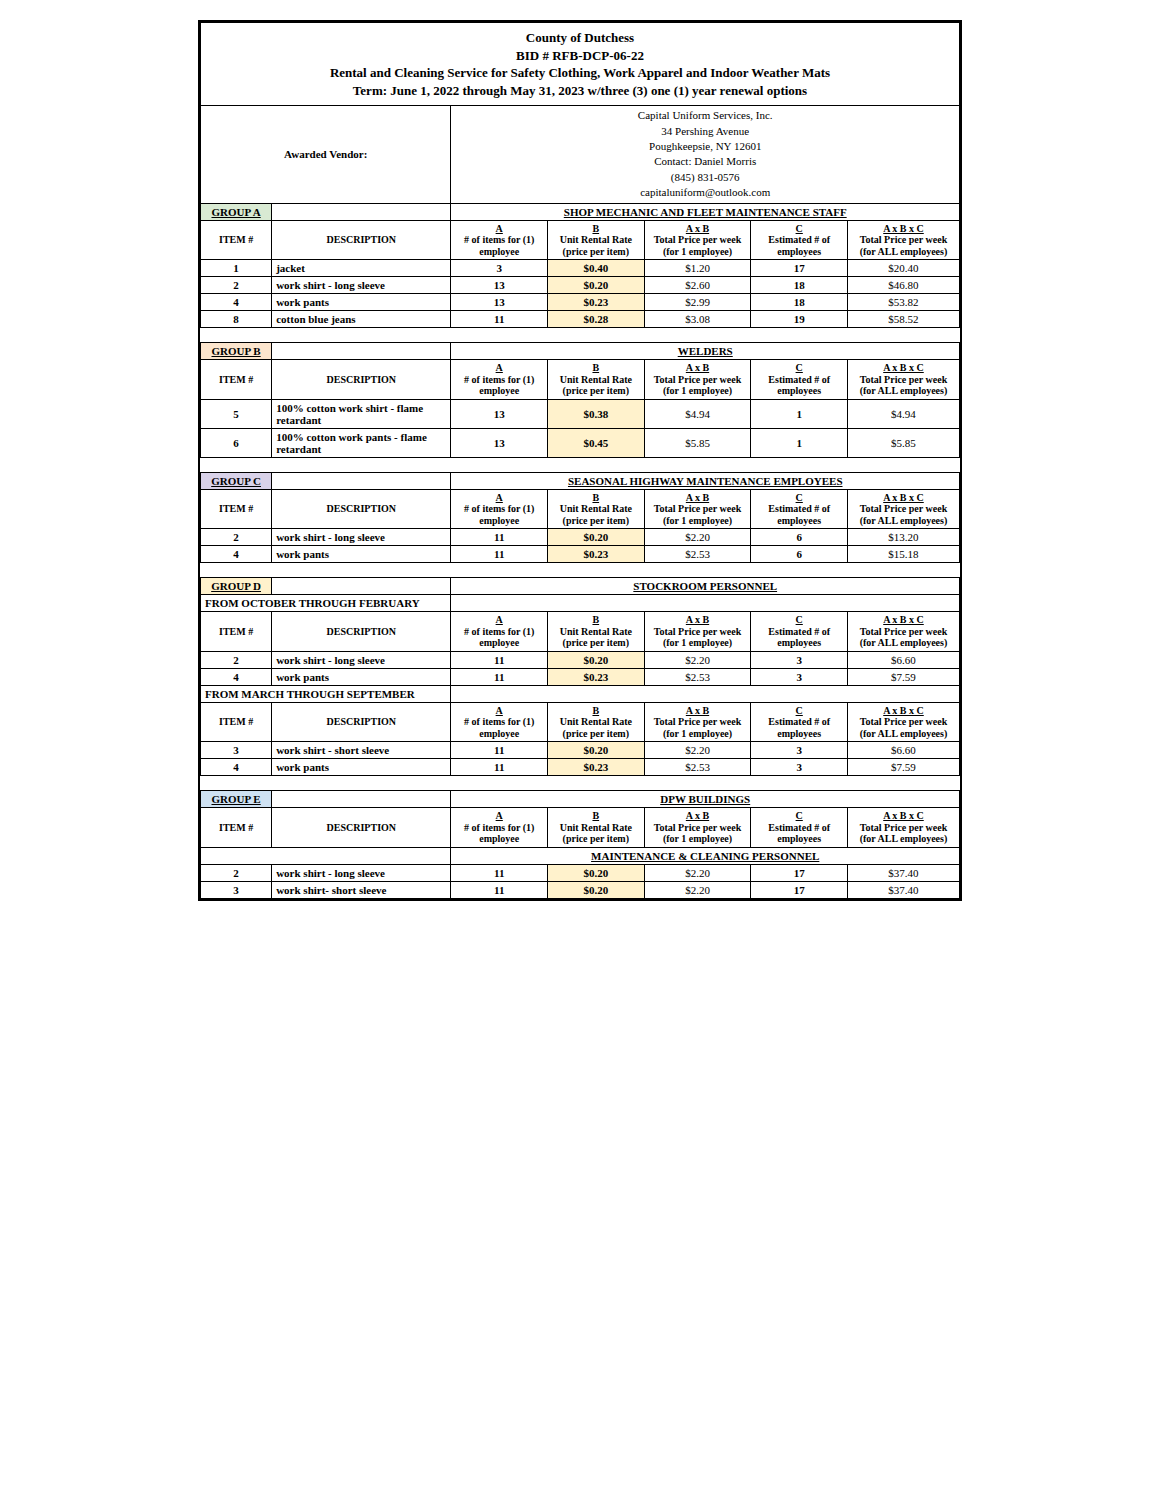| County of Dutchess BID # RFB-DCP-06-22 Rental and Cleaning Service for Safety Clothing, Work Apparel and Indoor Weather Mats Term: June 1, 2022 through May 31, 2023 w/three (3) one (1) year renewal options |
| Awarded Vendor: | Capital Uniform Services, Inc. 34 Pershing Avenue Poughkeepsie, NY 12601 Contact: Daniel Morris (845) 831-0576 capitaluniform@outlook.com |
| GROUP A | | SHOP MECHANIC AND FLEET MAINTENANCE STAFF |
| ITEM # | DESCRIPTION | A # of items for (1) employee | B Unit Rental Rate (price per item) | A x B Total Price per week (for 1 employee) | C Estimated # of employees | A x B x C Total Price per week (for ALL employees) |
| 1 | jacket | 3 | $0.40 | $1.20 | 17 | $20.40 |
| 2 | work shirt - long sleeve | 13 | $0.20 | $2.60 | 18 | $46.80 |
| 4 | work pants | 13 | $0.23 | $2.99 | 18 | $53.82 |
| 8 | cotton blue jeans | 11 | $0.28 | $3.08 | 19 | $58.52 |
| GROUP B | | WELDERS |
| ITEM # | DESCRIPTION | A # of items for (1) employee | B Unit Rental Rate (price per item) | A x B Total Price per week (for 1 employee) | C Estimated # of employees | A x B x C Total Price per week (for ALL employees) |
| 5 | 100% cotton work shirt - flame retardant | 13 | $0.38 | $4.94 | 1 | $4.94 |
| 6 | 100% cotton work pants - flame retardant | 13 | $0.45 | $5.85 | 1 | $5.85 |
| GROUP C | | SEASONAL HIGHWAY MAINTENANCE EMPLOYEES |
| ITEM # | DESCRIPTION | A # of items for (1) employee | B Unit Rental Rate (price per item) | A x B Total Price per week (for 1 employee) | C Estimated # of employees | A x B x C Total Price per week (for ALL employees) |
| 2 | work shirt - long sleeve | 11 | $0.20 | $2.20 | 6 | $13.20 |
| 4 | work pants | 11 | $0.23 | $2.53 | 6 | $15.18 |
| GROUP D | | STOCKROOM PERSONNEL |
| FROM OCTOBER THROUGH FEBRUARY | |
| ITEM # | DESCRIPTION | A # of items for (1) employee | B Unit Rental Rate (price per item) | A x B Total Price per week (for 1 employee) | C Estimated # of employees | A x B x C Total Price per week (for ALL employees) |
| 2 | work shirt - long sleeve | 11 | $0.20 | $2.20 | 3 | $6.60 |
| 4 | work pants | 11 | $0.23 | $2.53 | 3 | $7.59 |
| FROM MARCH THROUGH SEPTEMBER | |
| ITEM # | DESCRIPTION | A # of items for (1) employee | B Unit Rental Rate (price per item) | A x B Total Price per week (for 1 employee) | C Estimated # of employees | A x B x C Total Price per week (for ALL employees) |
| 3 | work shirt - short sleeve | 11 | $0.20 | $2.20 | 3 | $6.60 |
| 4 | work pants | 11 | $0.23 | $2.53 | 3 | $7.59 |
| GROUP E | | DPW BUILDINGS |
| ITEM # | DESCRIPTION | A # of items for (1) employee | B Unit Rental Rate (price per item) | A x B Total Price per week (for 1 employee) | C Estimated # of employees | A x B x C Total Price per week (for ALL employees) |
| | MAINTENANCE & CLEANING PERSONNEL |
| 2 | work shirt - long sleeve | 11 | $0.20 | $2.20 | 17 | $37.40 |
| 3 | work shirt- short sleeve | 11 | $0.20 | $2.20 | 17 | $37.40 |